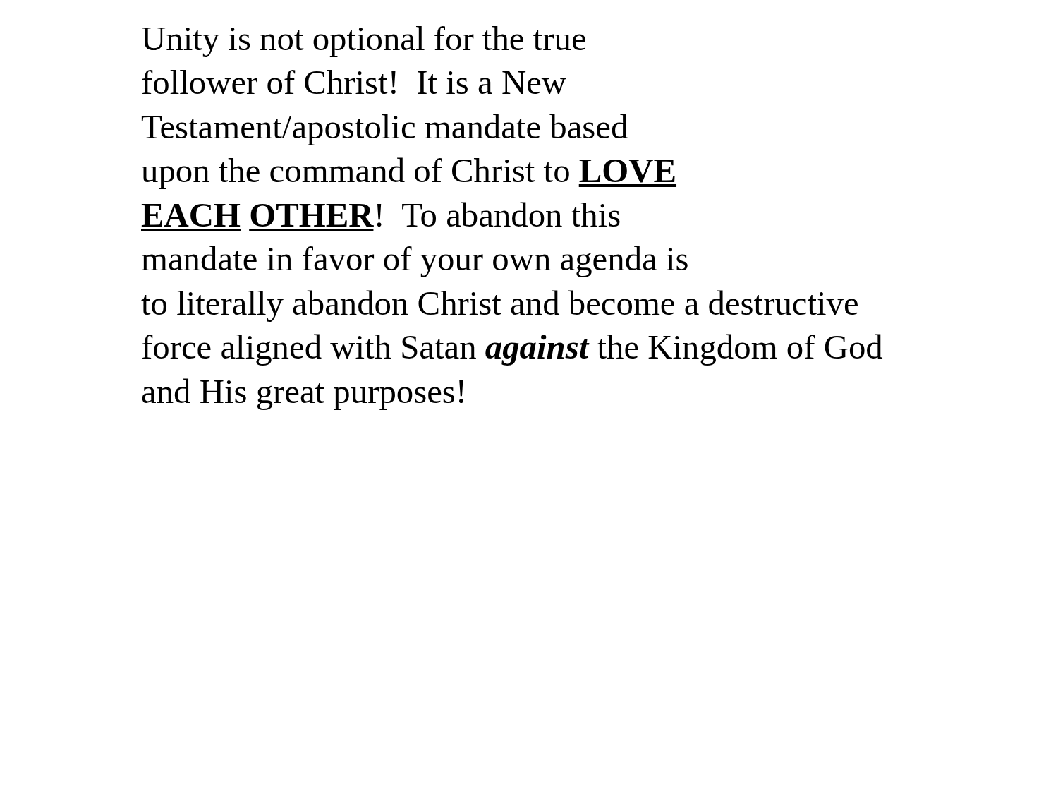Unity is not optional for the true follower of Christ! It is a New Testament/apostolic mandate based upon the command of Christ to LOVE EACH OTHER! To abandon this mandate in favor of your own agenda is to literally abandon Christ and become a destructive force aligned with Satan against the Kingdom of God and His great purposes!